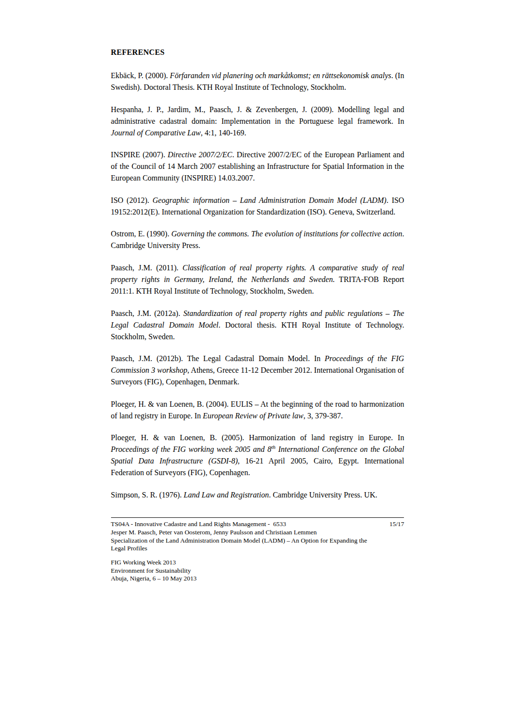REFERENCES
Ekbäck, P. (2000). Förfaranden vid planering och markåtkomst; en rättsekonomisk analys. (In Swedish). Doctoral Thesis. KTH Royal Institute of Technology, Stockholm.
Hespanha, J. P., Jardim, M., Paasch, J. & Zevenbergen, J. (2009). Modelling legal and administrative cadastral domain: Implementation in the Portuguese legal framework. In Journal of Comparative Law, 4:1, 140-169.
INSPIRE (2007). Directive 2007/2/EC. Directive 2007/2/EC of the European Parliament and of the Council of 14 March 2007 establishing an Infrastructure for Spatial Information in the European Community (INSPIRE) 14.03.2007.
ISO (2012). Geographic information – Land Administration Domain Model (LADM). ISO 19152:2012(E). International Organization for Standardization (ISO). Geneva, Switzerland.
Ostrom, E. (1990). Governing the commons. The evolution of institutions for collective action. Cambridge University Press.
Paasch, J.M. (2011). Classification of real property rights. A comparative study of real property rights in Germany, Ireland, the Netherlands and Sweden. TRITA-FOB Report 2011:1. KTH Royal Institute of Technology, Stockholm, Sweden.
Paasch, J.M. (2012a). Standardization of real property rights and public regulations – The Legal Cadastral Domain Model. Doctoral thesis. KTH Royal Institute of Technology. Stockholm, Sweden.
Paasch, J.M. (2012b). The Legal Cadastral Domain Model. In Proceedings of the FIG Commission 3 workshop, Athens, Greece 11-12 December 2012. International Organisation of Surveyors (FIG), Copenhagen, Denmark.
Ploeger, H. & van Loenen, B. (2004). EULIS – At the beginning of the road to harmonization of land registry in Europe. In European Review of Private law, 3, 379-387.
Ploeger, H. & van Loenen, B. (2005). Harmonization of land registry in Europe. In Proceedings of the FIG working week 2005 and 8th International Conference on the Global Spatial Data Infrastructure (GSDI-8), 16-21 April 2005, Cairo, Egypt. International Federation of Surveyors (FIG), Copenhagen.
Simpson, S. R. (1976). Land Law and Registration. Cambridge University Press. UK.
TS04A - Innovative Cadastre and Land Rights Management - 6533
Jesper M. Paasch, Peter van Oosterom, Jenny Paulsson and Christiaan Lemmen
Specialization of the Land Administration Domain Model (LADM) – An Option for Expanding the Legal Profiles
15/17
FIG Working Week 2013
Environment for Sustainability
Abuja, Nigeria, 6 – 10 May 2013